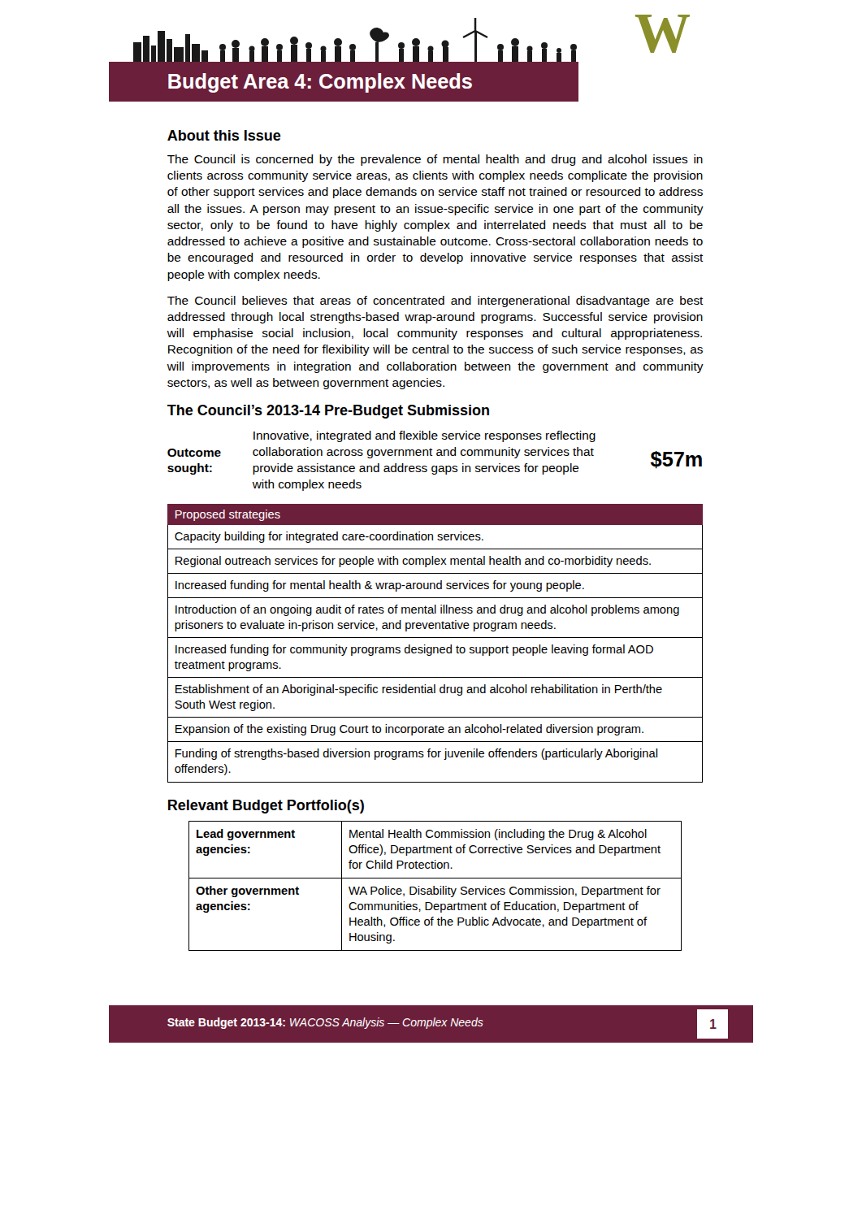W wacoss Western Australian
Council of Social Service Inc Ways to make
a difference
Budget Area 4: Complex Needs
About this Issue
The Council is concerned by the prevalence of mental health and drug and alcohol issues in clients across community service areas, as clients with complex needs complicate the provision of other support services and place demands on service staff not trained or resourced to address all the issues. A person may present to an issue-specific service in one part of the community sector, only to be found to have highly complex and interrelated needs that must all to be addressed to achieve a positive and sustainable outcome. Cross-sectoral collaboration needs to be encouraged and resourced in order to develop innovative service responses that assist people with complex needs.
The Council believes that areas of concentrated and intergenerational disadvantage are best addressed through local strengths-based wrap-around programs. Successful service provision will emphasise social inclusion, local community responses and cultural appropriateness. Recognition of the need for flexibility will be central to the success of such service responses, as will improvements in integration and collaboration between the government and community sectors, as well as between government agencies.
The Council’s 2013-14 Pre-Budget Submission
Outcome sought:
Innovative, integrated and flexible service responses reflecting collaboration across government and community services that provide assistance and address gaps in services for people with complex needs
$57m
| Proposed strategies |
| --- |
| Capacity building for integrated care-coordination services. |
| Regional outreach services for people with complex mental health and co-morbidity needs. |
| Increased funding for mental health & wrap-around services for young people. |
| Introduction of an ongoing audit of rates of mental illness and drug and alcohol problems among prisoners to evaluate in-prison service, and preventative program needs. |
| Increased funding for community programs designed to support people leaving formal AOD treatment programs. |
| Establishment of an Aboriginal-specific residential drug and alcohol rehabilitation in Perth/the South West region. |
| Expansion of the existing Drug Court to incorporate an alcohol-related diversion program. |
| Funding of strengths-based diversion programs for juvenile offenders (particularly Aboriginal offenders). |
Relevant Budget Portfolio(s)
| Lead government agencies: | Mental Health Commission (including the Drug & Alcohol Office), Department of Corrective Services and Department for Child Protection. |
| Other government agencies: | WA Police, Disability Services Commission, Department for Communities, Department of Education, Department of Health, Office of the Public Advocate, and Department of Housing. |
State Budget 2013-14: WACOSS Analysis — Complex Needs
1